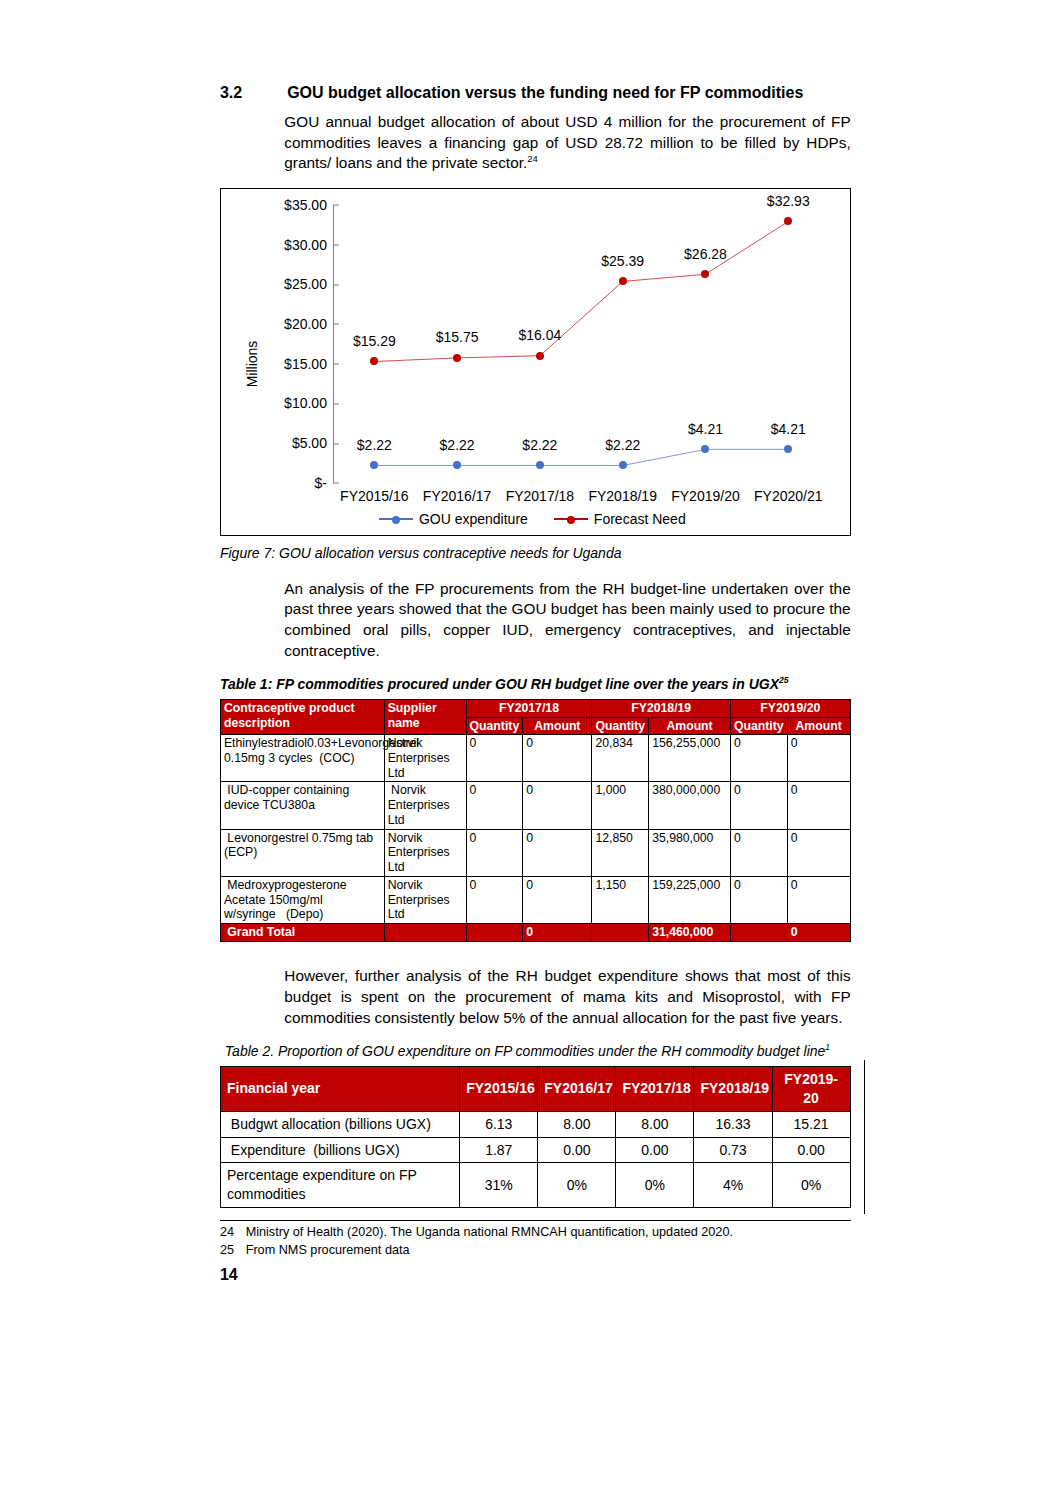3.2 GOU budget allocation versus the funding need for FP commodities
GOU annual budget allocation of about USD 4 million for the procurement of FP commodities leaves a financing gap of USD 28.72 million to be filled by HDPs, grants/ loans and the private sector.24
Millions
$35.00
$30.00
$25.00
$20.00
$15.00
$10.00
$5.00
$-
$15.29
$15.75
$16.04
$25.39
$26.28
$32.93
$2.22
$2.22
$2.22
$2.22
$4.21
$4.21
FY2015/16
FY2016/17
FY2017/18
FY2018/19
FY2019/20
FY2020/21
GOU expenditure
Forecast Need
Figure 7: GOU allocation versus contraceptive needs for Uganda
An analysis of the FP procurements from the RH budget-line undertaken over the past three years showed that the GOU budget has been mainly used to procure the combined oral pills, copper IUD, emergency contraceptives, and injectable contraceptive.
Table 1: FP commodities procured under GOU RH budget line over the years in UGX25
| Contraceptive product description | Supplier name | FY2017/18 | FY2018/19 | FY2019/20 |
| --- | --- | --- | --- | --- |
| Quantity | Amount | Quantity | Amount | Quantity | Amount |
| Ethinylestradiol0.03+Levonorgestrel 0.15mg 3 cycles (COC) | Norvik Enterprises Ltd | 0 | 0 | 20,834 | 156,255,000 | 0 | 0 |
| IUD-copper containing device TCU380a | Norvik Enterprises Ltd | 0 | 0 | 1,000 | 380,000,000 | 0 | 0 |
| Levonorgestrel 0.75mg tab (ECP) | Norvik Enterprises Ltd | 0 | 0 | 12,850 | 35,980,000 | 0 | 0 |
| Medroxyprogesterone Acetate 150mg/ml w/syringe (Depo) | Norvik Enterprises Ltd | 0 | 0 | 1,150 | 159,225,000 | 0 | 0 |
| Grand Total | | | 0 | | 31,460,000 | | 0 |
However, further analysis of the RH budget expenditure shows that most of this budget is spent on the procurement of mama kits and Misoprostol, with FP commodities consistently below 5% of the annual allocation for the past five years.
Table 2. Proportion of GOU expenditure on FP commodities under the RH commodity budget line1
| Financial year | FY2015/16 | FY2016/17 | FY2017/18 | FY2018/19 | FY2019-20 |
| --- | --- | --- | --- | --- | --- |
| Budgwt allocation (billions UGX) | 6.13 | 8.00 | 8.00 | 16.33 | 15.21 |
| Expenditure (billions UGX) | 1.87 | 0.00 | 0.00 | 0.73 | 0.00 |
| Percentage expenditure on FP commodities | 31% | 0% | 0% | 4% | 0% |
24 Ministry of Health (2020). The Uganda national RMNCAH quantification, updated 2020.
25 From NMS procurement data
14